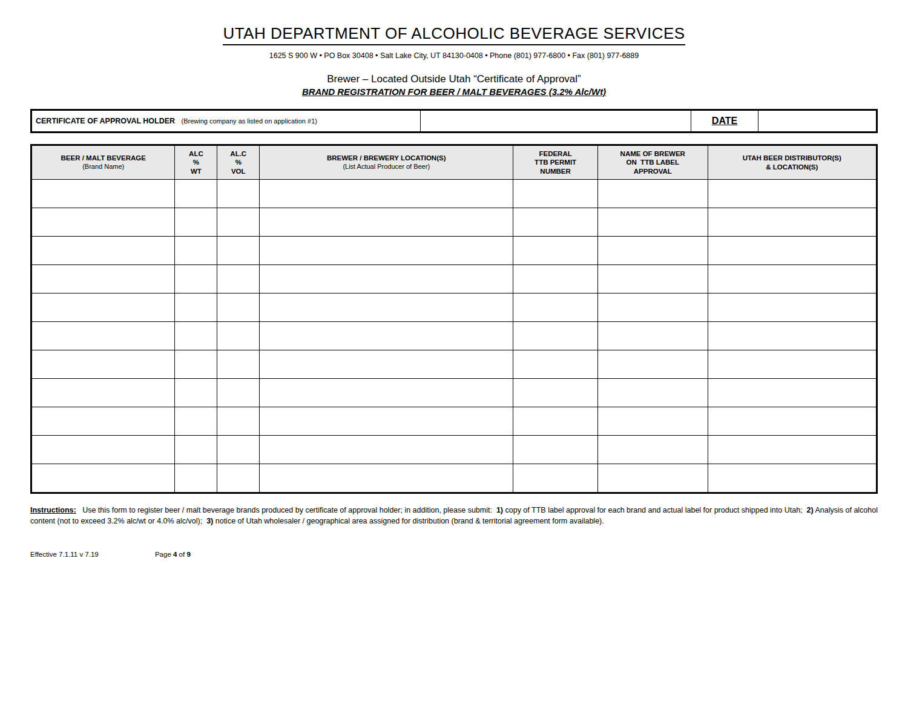UTAH DEPARTMENT OF ALCOHOLIC BEVERAGE SERVICES
1625 S 900 W • PO Box 30408 • Salt Lake City, UT 84130-0408 • Phone (801) 977-6800 • Fax (801) 977-6889
Brewer – Located Outside Utah “Certificate of Approval”
BRAND REGISTRATION FOR BEER / MALT BEVERAGES (3.2% Alc/Wt)
| CERTIFICATE OF APPROVAL HOLDER (Brewing company as listed on application #1) | | DATE | |
| BEER / MALT BEVERAGE (Brand Name) | ALC % WT | AL.C % VOL | BREWER / BREWERY LOCATION(S) (List Actual Producer of Beer) | FEDERAL TTB PERMIT NUMBER | NAME OF BREWER ON TTB LABEL APPROVAL | UTAH BEER DISTRIBUTOR(S) & LOCATION(S) |
| --- | --- | --- | --- | --- | --- | --- |
Instructions: Use this form to register beer / malt beverage brands produced by certificate of approval holder; in addition, please submit: 1) copy of TTB label approval for each brand and actual label for product shipped into Utah; 2) Analysis of alcohol content (not to exceed 3.2% alc/wt or 4.0% alc/vol); 3) notice of Utah wholesaler / geographical area assigned for distribution (brand & territorial agreement form available).
Effective 7.1.11 v 7.19 Page 4 of 9